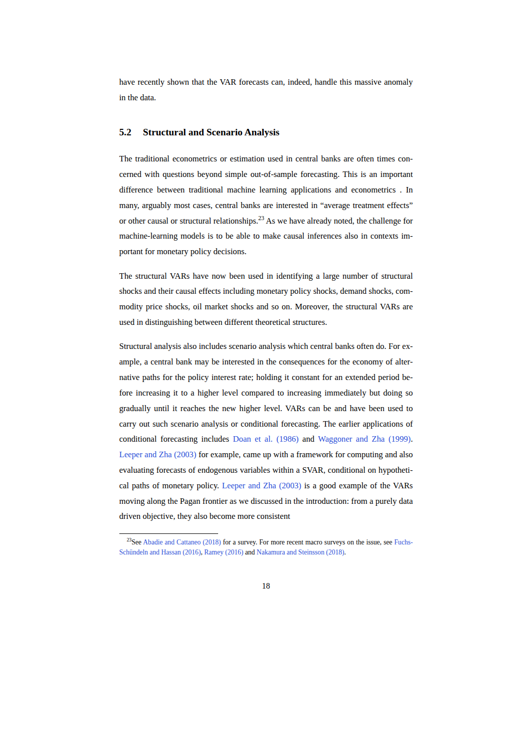have recently shown that the VAR forecasts can, indeed, handle this massive anomaly in the data.
5.2 Structural and Scenario Analysis
The traditional econometrics or estimation used in central banks are often times concerned with questions beyond simple out-of-sample forecasting. This is an important difference between traditional machine learning applications and econometrics . In many, arguably most cases, central banks are interested in “average treatment effects” or other causal or structural relationships.23 As we have already noted, the challenge for machine-learning models is to be able to make causal inferences also in contexts important for monetary policy decisions.
The structural VARs have now been used in identifying a large number of structural shocks and their causal effects including monetary policy shocks, demand shocks, commodity price shocks, oil market shocks and so on. Moreover, the structural VARs are used in distinguishing between different theoretical structures.
Structural analysis also includes scenario analysis which central banks often do. For example, a central bank may be interested in the consequences for the economy of alternative paths for the policy interest rate; holding it constant for an extended period before increasing it to a higher level compared to increasing immediately but doing so gradually until it reaches the new higher level. VARs can be and have been used to carry out such scenario analysis or conditional forecasting. The earlier applications of conditional forecasting includes Doan et al. (1986) and Waggoner and Zha (1999). Leeper and Zha (2003) for example, came up with a framework for computing and also evaluating forecasts of endogenous variables within a SVAR, conditional on hypothetical paths of monetary policy. Leeper and Zha (2003) is a good example of the VARs moving along the Pagan frontier as we discussed in the introduction: from a purely data driven objective, they also become more consistent
23See Abadie and Cattaneo (2018) for a survey. For more recent macro surveys on the issue, see Fuchs-Schündeln and Hassan (2016), Ramey (2016) and Nakamura and Steinsson (2018).
18